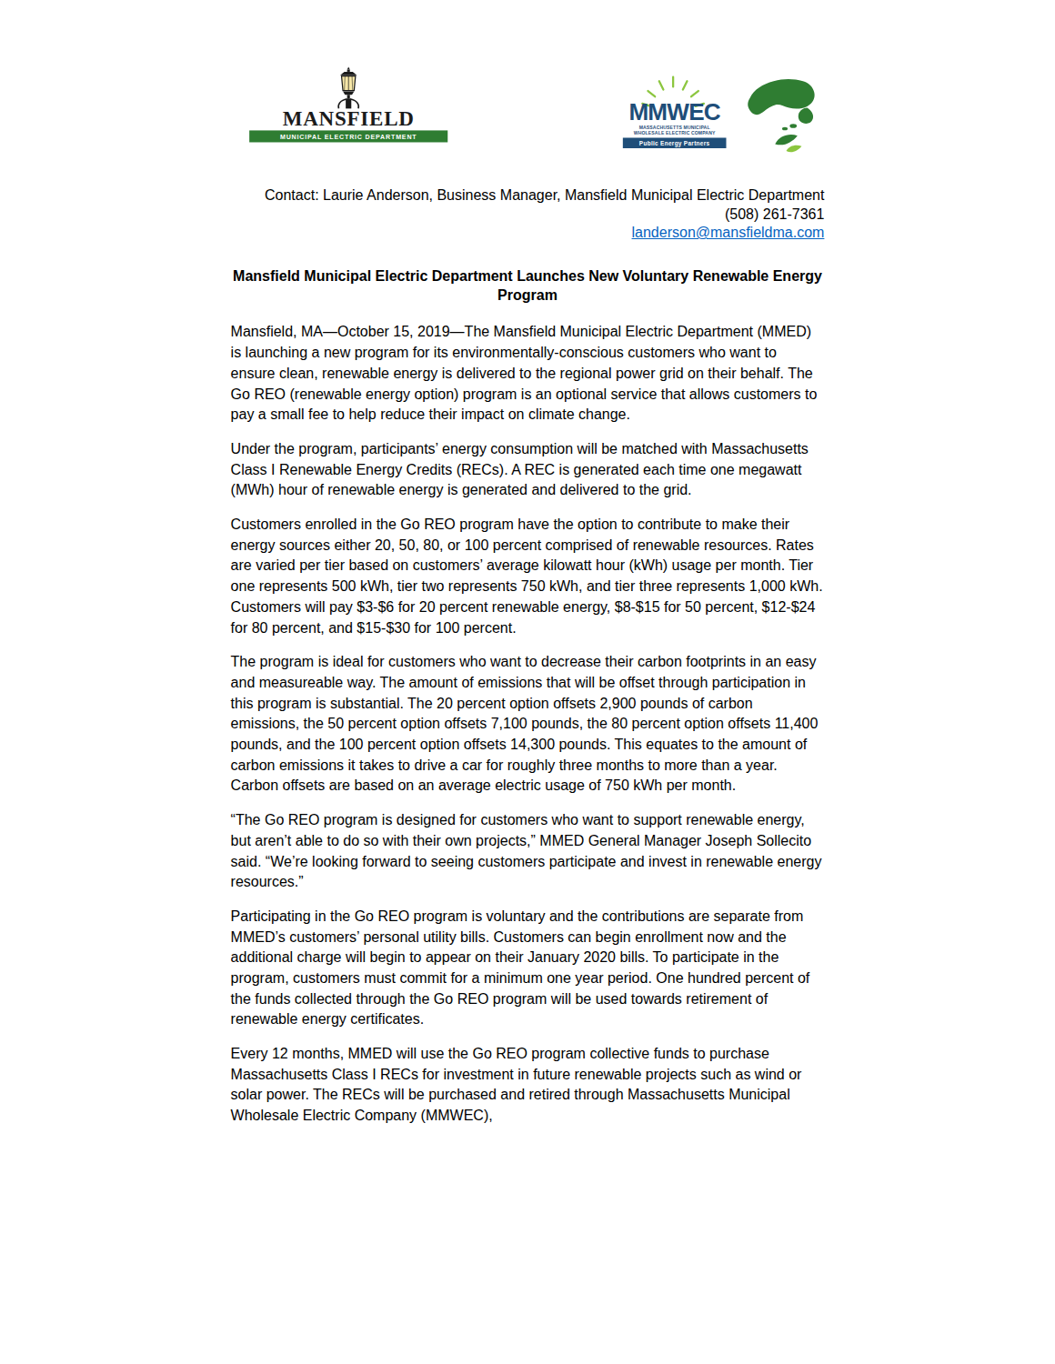MANSFIELD MUNICIPAL ELECTRIC DEPARTMENT
MMWEC MASSACHUSETTS MUNICIPAL WHOLESALE ELECTRIC COMPANY Public Energy Partners
Contact: Laurie Anderson, Business Manager, Mansfield Municipal Electric Department
(508) 261-7361
landerson@mansfieldma.com
Mansfield Municipal Electric Department Launches New Voluntary Renewable Energy Program
Mansfield, MA—October 15, 2019—The Mansfield Municipal Electric Department (MMED) is launching a new program for its environmentally-conscious customers who want to ensure clean, renewable energy is delivered to the regional power grid on their behalf. The Go REO (renewable energy option) program is an optional service that allows customers to pay a small fee to help reduce their impact on climate change.
Under the program, participants’ energy consumption will be matched with Massachusetts Class I Renewable Energy Credits (RECs). A REC is generated each time one megawatt (MWh) hour of renewable energy is generated and delivered to the grid.
Customers enrolled in the Go REO program have the option to contribute to make their energy sources either 20, 50, 80, or 100 percent comprised of renewable resources. Rates are varied per tier based on customers’ average kilowatt hour (kWh) usage per month. Tier one represents 500 kWh, tier two represents 750 kWh, and tier three represents 1,000 kWh. Customers will pay $3-$6 for 20 percent renewable energy, $8-$15 for 50 percent, $12-$24 for 80 percent, and $15-$30 for 100 percent.
The program is ideal for customers who want to decrease their carbon footprints in an easy and measureable way. The amount of emissions that will be offset through participation in this program is substantial. The 20 percent option offsets 2,900 pounds of carbon emissions, the 50 percent option offsets 7,100 pounds, the 80 percent option offsets 11,400 pounds, and the 100 percent option offsets 14,300 pounds. This equates to the amount of carbon emissions it takes to drive a car for roughly three months to more than a year. Carbon offsets are based on an average electric usage of 750 kWh per month.
“The Go REO program is designed for customers who want to support renewable energy, but aren’t able to do so with their own projects,” MMED General Manager Joseph Sollecito said. “We’re looking forward to seeing customers participate and invest in renewable energy resources.”
Participating in the Go REO program is voluntary and the contributions are separate from MMED’s customers’ personal utility bills. Customers can begin enrollment now and the additional charge will begin to appear on their January 2020 bills. To participate in the program, customers must commit for a minimum one year period. One hundred percent of the funds collected through the Go REO program will be used towards retirement of renewable energy certificates.
Every 12 months, MMED will use the Go REO program collective funds to purchase Massachusetts Class I RECs for investment in future renewable projects such as wind or solar power. The RECs will be purchased and retired through Massachusetts Municipal Wholesale Electric Company (MMWEC),